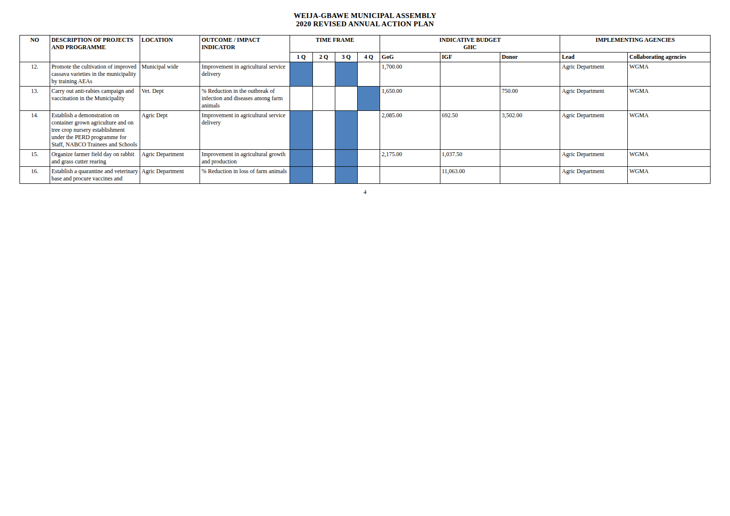WEIJA-GBAWE MUNICIPAL ASSEMBLY
2020 REVISED ANNUAL ACTION PLAN
| NO | DESCRIPTION OF PROJECTS AND PROGRAMME | LOCATION | OUTCOME / IMPACT INDICATOR | TIME FRAME | INDICATIVE BUDGET GHC | IMPLEMENTING AGENCIES |
| --- | --- | --- | --- | --- | --- | --- |
| 1 Q | 2 Q | 3 Q | 4 Q | GoG | IGF | Donor | Lead | Collaborating agencies |
| 12. | Promote the cultivation of improved cassava varieties in the municipality by training AEAs | Municipal wide | Improvement in agricultural service delivery | | | | | 1,700.00 | | | Agric Department | WGMA |
| 13. | Carry out anti-rabies campaign and vaccination in the Municipality | Vet. Dept | % Reduction in the outbreak of infection and diseases among farm animals | | | | | 1,650.00 | | 750.00 | Agric Department | WGMA |
| 14. | Establish a demonstration on container grown agriculture and on tree crop nursery establishment under the PERD programme for Staff, NABCO Trainees and Schools | Agric Dept | Improvement in agricultural service delivery | | | | | 2,085.00 | 692.50 | 3,502.00 | Agric Department | WGMA |
| 15. | Organize farmer field day on rabbit and grass cutter rearing | Agric Department | Improvement in agricultural growth and production | | | | | 2,175.00 | 1,037.50 | | Agric Department | WGMA |
| 16. | Establish a quarantine and veterinary base and procure vaccines and | Agric Department | % Reduction in loss of farm animals | | | | | | 11,063.00 | | Agric Department | WGMA |
4